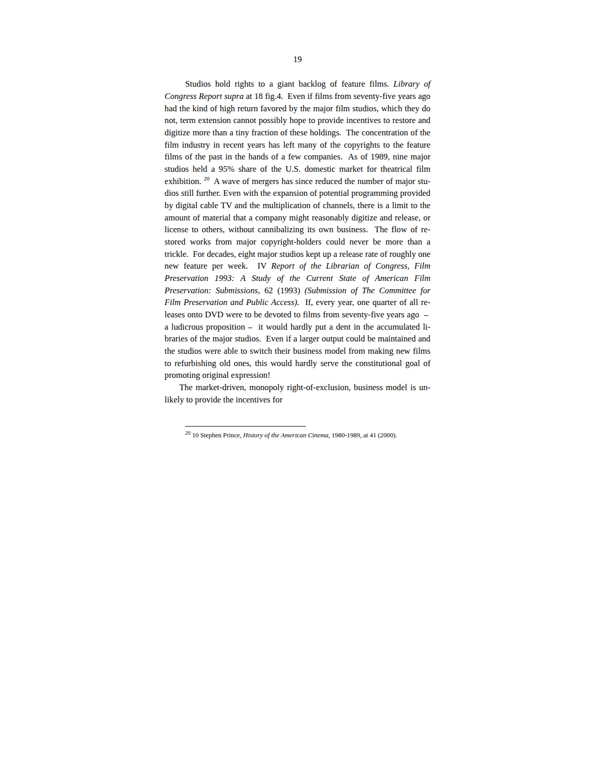19
Studios hold rights to a giant backlog of feature films. Library of Congress Report supra at 18 fig.4. Even if films from seventy-five years ago had the kind of high return favored by the major film studios, which they do not, term extension cannot possibly hope to provide incentives to restore and digitize more than a tiny fraction of these holdings. The concentration of the film industry in recent years has left many of the copyrights to the feature films of the past in the hands of a few companies. As of 1989, nine major studios held a 95% share of the U.S. domestic market for theatrical film exhibition. 20 A wave of mergers has since reduced the number of major studios still further. Even with the expansion of potential programming provided by digital cable TV and the multiplication of channels, there is a limit to the amount of material that a company might reasonably digitize and release, or license to others, without cannibalizing its own business. The flow of restored works from major copyright-holders could never be more than a trickle. For decades, eight major studios kept up a release rate of roughly one new feature per week. IV Report of the Librarian of Congress, Film Preservation 1993: A Study of the Current State of American Film Preservation: Submissions, 62 (1993) (Submission of The Committee for Film Preservation and Public Access). If, every year, one quarter of all releases onto DVD were to be devoted to films from seventy-five years ago – a ludicrous proposition – it would hardly put a dent in the accumulated libraries of the major studios. Even if a larger output could be maintained and the studios were able to switch their business model from making new films to refurbishing old ones, this would hardly serve the constitutional goal of promoting original expression!
The market-driven, monopoly right-of-exclusion, business model is unlikely to provide the incentives for
20 10 Stephen Prince, History of the American Cinema, 1980-1989, at 41 (2000).